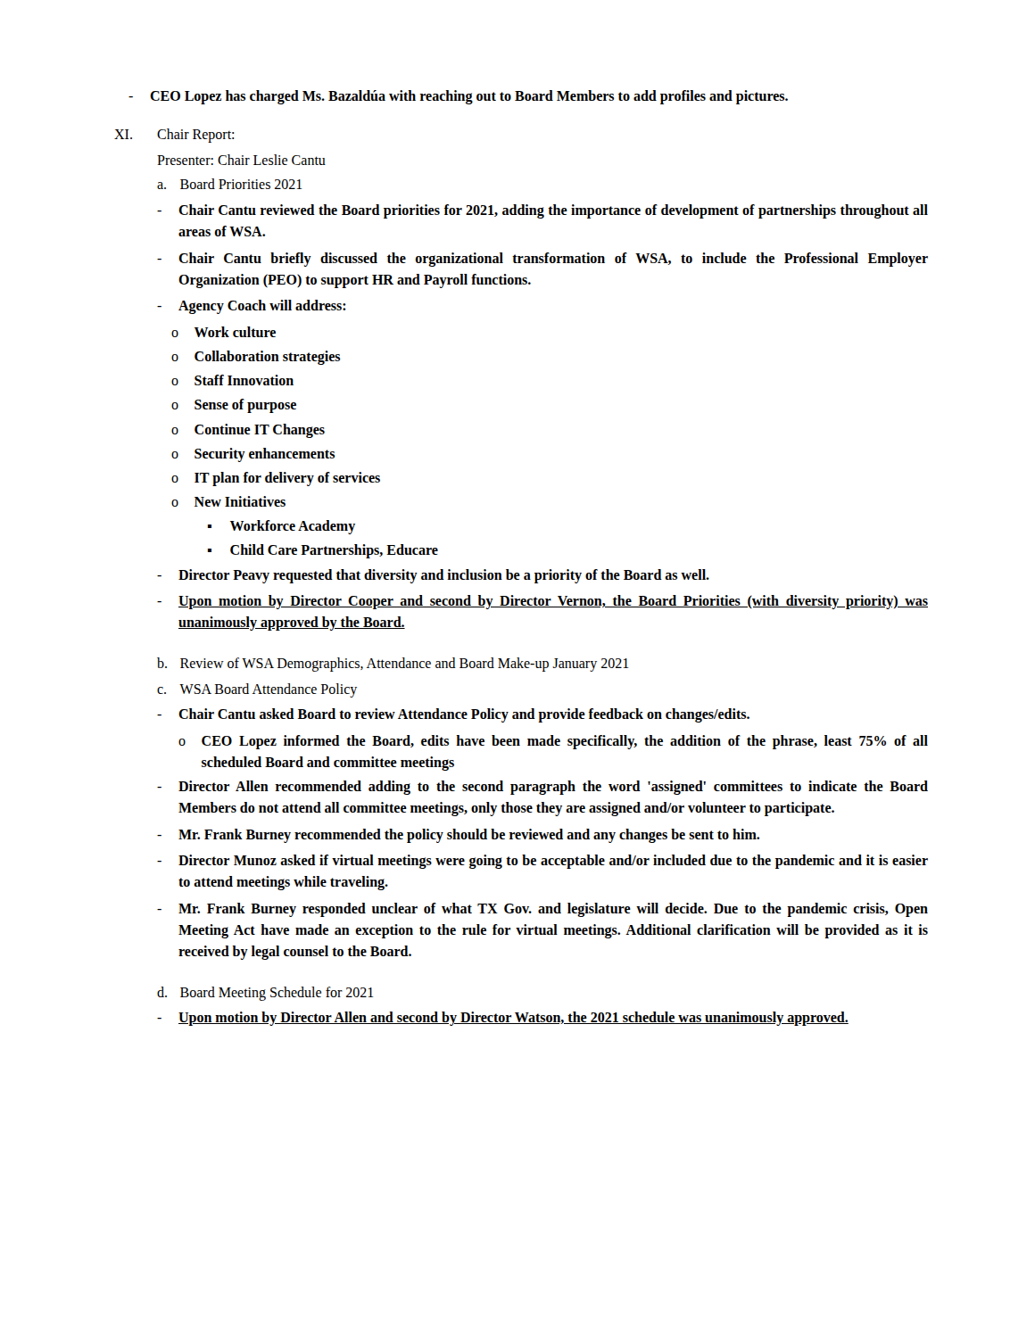- CEO Lopez has charged Ms. Bazaldúa with reaching out to Board Members to add profiles and pictures.
XI. Chair Report:
Presenter: Chair Leslie Cantu
a. Board Priorities 2021
- Chair Cantu reviewed the Board priorities for 2021, adding the importance of development of partnerships throughout all areas of WSA.
- Chair Cantu briefly discussed the organizational transformation of WSA, to include the Professional Employer Organization (PEO) to support HR and Payroll functions.
- Agency Coach will address:
o Work culture
o Collaboration strategies
o Staff Innovation
o Sense of purpose
o Continue IT Changes
o Security enhancements
o IT plan for delivery of services
o New Initiatives
▪ Workforce Academy
▪ Child Care Partnerships, Educare
- Director Peavy requested that diversity and inclusion be a priority of the Board as well.
- Upon motion by Director Cooper and second by Director Vernon, the Board Priorities (with diversity priority) was unanimously approved by the Board.
b. Review of WSA Demographics, Attendance and Board Make-up January 2021
c. WSA Board Attendance Policy
- Chair Cantu asked Board to review Attendance Policy and provide feedback on changes/edits.
o CEO Lopez informed the Board, edits have been made specifically, the addition of the phrase, least 75% of all scheduled Board and committee meetings
- Director Allen recommended adding to the second paragraph the word 'assigned' committees to indicate the Board Members do not attend all committee meetings, only those they are assigned and/or volunteer to participate.
- Mr. Frank Burney recommended the policy should be reviewed and any changes be sent to him.
- Director Munoz asked if virtual meetings were going to be acceptable and/or included due to the pandemic and it is easier to attend meetings while traveling.
- Mr. Frank Burney responded unclear of what TX Gov. and legislature will decide. Due to the pandemic crisis, Open Meeting Act have made an exception to the rule for virtual meetings. Additional clarification will be provided as it is received by legal counsel to the Board.
d. Board Meeting Schedule for 2021
- Upon motion by Director Allen and second by Director Watson, the 2021 schedule was unanimously approved.